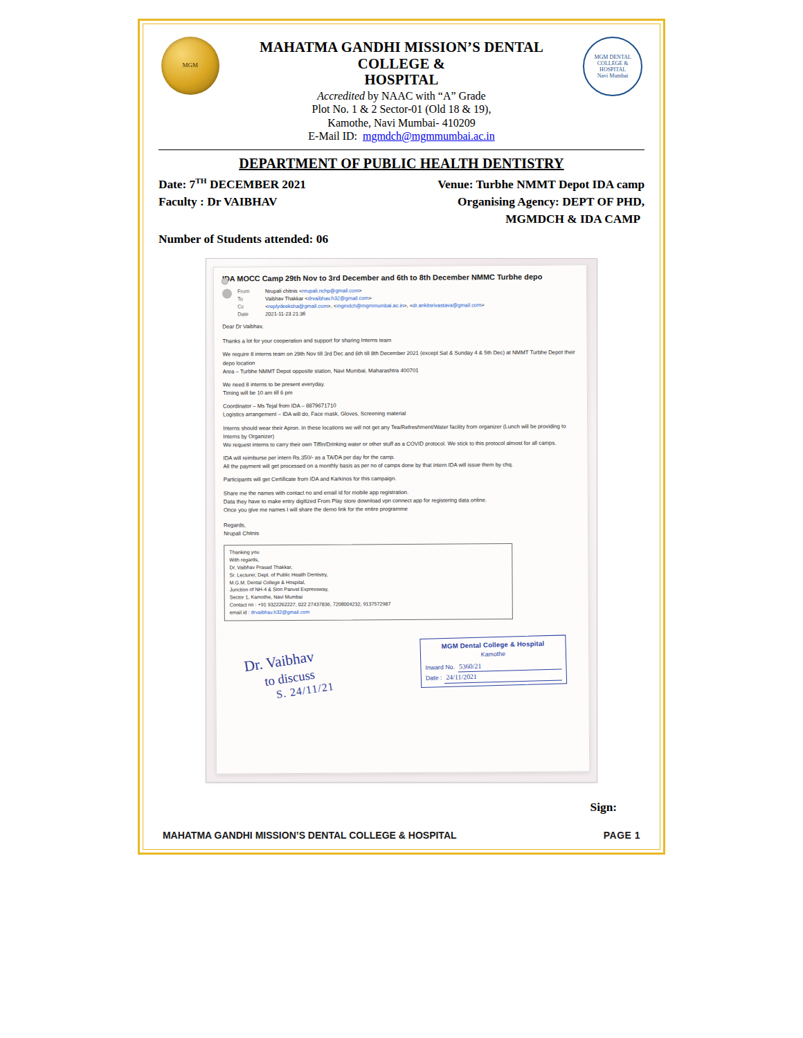MGM
MAHATMA GANDHI MISSION’S DENTAL COLLEGE &
HOSPITAL
Accredited by NAAC with “A” Grade
Plot No. 1 & 2 Sector-01 (Old 18 & 19),
Kamothe, Navi Mumbai- 410209
E-Mail ID: mgmdch@mgmmumbai.ac.in
MGM DENTAL COLLEGE & HOSPITAL
Navi Mumbai
DEPARTMENT OF PUBLIC HEALTH DENTISTRY
Date: 7TH DECEMBER 2021
Venue: Turbhe NMMT Depot IDA camp
Faculty : Dr VAIBHAV
Organising Agency: DEPT OF PHD,
MGMDCH & IDA CAMP
Number of Students attended: 06
IDA MOCC Camp 29th Nov to 3rd December and 6th to 8th December NMMC Turbhe depo
From
Nrupali chitnis <nrupali.nchp@gmail.com>
To
Vaibhav Thakkar <drvaibhav.h32@gmail.com>
Cc
<replydeeksha@gmail.com>, <mgmdch@mgmmumbai.ac.in>, <dr.ankitsrivastava@gmail.com>
Date
2021-11-23 21:36
Dear Dr Vaibhav,
Thanks a lot for your cooperation and support for sharing Interns team
We require 8 interns team on 29th Nov till 3rd Dec and 6th till 8th December 2021 (except Sat & Sunday 4 & 5th Dec) at NMMT Turbhe Depot their depo location
Area – Turbhe NMMT Depot opposite station, Navi Mumbai, Maharashtra 400701
We need 8 interns to be present everyday.
Timing will be 10 am till 6 pm
Coordinator – Ms Tejal from IDA – 8879671710
Logistics arrangement – IDA will do, Face mask, Gloves, Screening material
Interns should wear their Apron. In these locations we will not get any Tea/Refreshment/Water facility from organizer (Lunch will be providing to Interns by Organizer)
We request interns to carry their own Tiffin/Drinking water or other stuff as a COVID protocol. We stick to this protocol almost for all camps.
IDA will reimburse per intern Rs.350/- as a TA/DA per day for the camp.
All the payment will get processed on a monthly basis as per no of camps done by that intern IDA will issue them by chq.
Participants will get Certificate from IDA and Karkinos for this campaign.
Share me the names with contact no and email id for mobile app registration.
Data they have to make entry digitized From Play store download vpn connect app for registering data online.
Once you give me names I will share the demo link for the entire programme
Regards,
Nrupali Chitnis
Thanking you
With regards,
Dr. Vaibhav Prasad Thakkar,
Sr. Lecturer, Dept. of Public Health Dentistry,
M.G.M. Dental College & Hospital,
Junction of NH-4 & Sion Panvel Expressway,
Sector 1, Kamothe, Navi Mumbai
Contact no : +91 9322262227, 022 27437836, 7208004232, 9137572987
email id : drvaibhav.h32@gmail.com
Dr. Vaibhav to discuss S. 24/11/21
MGM Dental College & Hospital
Kamothe
Inward No. 5360/21
Date : 24/11/2021
Sign:
MAHATMA GANDHI MISSION’S DENTAL COLLEGE & HOSPITAL
PAGE 1